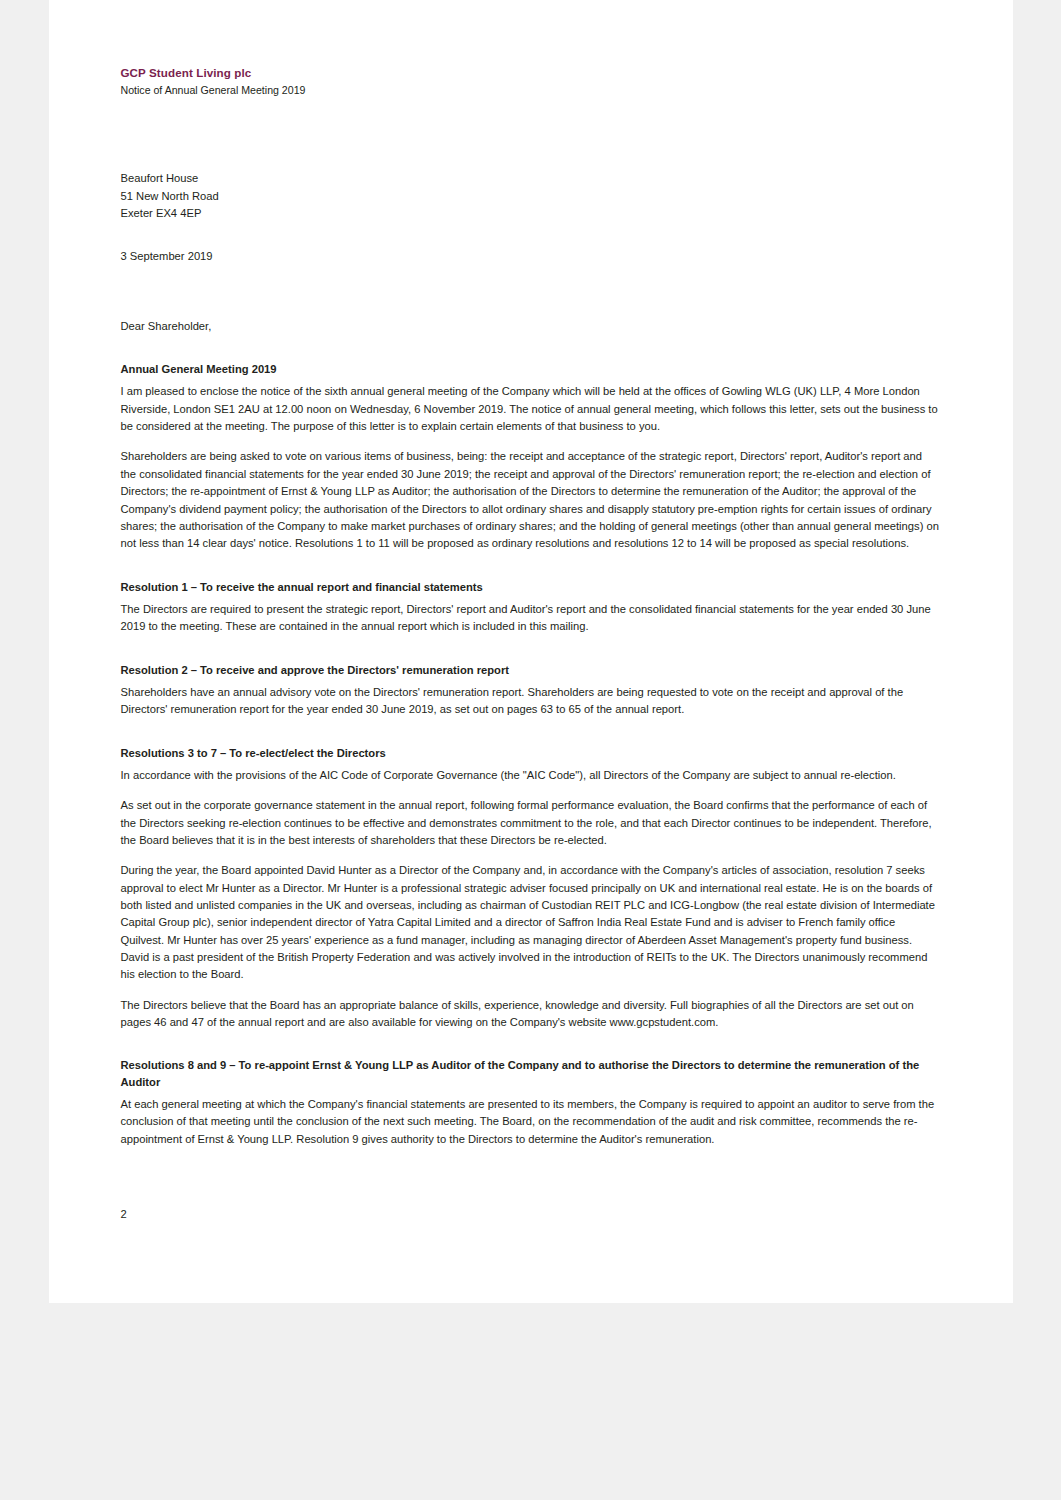GCP Student Living plc
Notice of Annual General Meeting 2019
Beaufort House
51 New North Road
Exeter EX4 4EP
3 September 2019
Dear Shareholder,
Annual General Meeting 2019
I am pleased to enclose the notice of the sixth annual general meeting of the Company which will be held at the offices of Gowling WLG (UK) LLP, 4 More London Riverside, London SE1 2AU at 12.00 noon on Wednesday, 6 November 2019. The notice of annual general meeting, which follows this letter, sets out the business to be considered at the meeting. The purpose of this letter is to explain certain elements of that business to you.
Shareholders are being asked to vote on various items of business, being: the receipt and acceptance of the strategic report, Directors' report, Auditor's report and the consolidated financial statements for the year ended 30 June 2019; the receipt and approval of the Directors' remuneration report; the re-election and election of Directors; the re-appointment of Ernst & Young LLP as Auditor; the authorisation of the Directors to determine the remuneration of the Auditor; the approval of the Company's dividend payment policy; the authorisation of the Directors to allot ordinary shares and disapply statutory pre-emption rights for certain issues of ordinary shares; the authorisation of the Company to make market purchases of ordinary shares; and the holding of general meetings (other than annual general meetings) on not less than 14 clear days' notice. Resolutions 1 to 11 will be proposed as ordinary resolutions and resolutions 12 to 14 will be proposed as special resolutions.
Resolution 1 – To receive the annual report and financial statements
The Directors are required to present the strategic report, Directors' report and Auditor's report and the consolidated financial statements for the year ended 30 June 2019 to the meeting. These are contained in the annual report which is included in this mailing.
Resolution 2 – To receive and approve the Directors' remuneration report
Shareholders have an annual advisory vote on the Directors' remuneration report. Shareholders are being requested to vote on the receipt and approval of the Directors' remuneration report for the year ended 30 June 2019, as set out on pages 63 to 65 of the annual report.
Resolutions 3 to 7 – To re-elect/elect the Directors
In accordance with the provisions of the AIC Code of Corporate Governance (the "AIC Code"), all Directors of the Company are subject to annual re-election.
As set out in the corporate governance statement in the annual report, following formal performance evaluation, the Board confirms that the performance of each of the Directors seeking re-election continues to be effective and demonstrates commitment to the role, and that each Director continues to be independent. Therefore, the Board believes that it is in the best interests of shareholders that these Directors be re-elected.
During the year, the Board appointed David Hunter as a Director of the Company and, in accordance with the Company's articles of association, resolution 7 seeks approval to elect Mr Hunter as a Director. Mr Hunter is a professional strategic adviser focused principally on UK and international real estate. He is on the boards of both listed and unlisted companies in the UK and overseas, including as chairman of Custodian REIT PLC and ICG-Longbow (the real estate division of Intermediate Capital Group plc), senior independent director of Yatra Capital Limited and a director of Saffron India Real Estate Fund and is adviser to French family office Quilvest. Mr Hunter has over 25 years' experience as a fund manager, including as managing director of Aberdeen Asset Management's property fund business. David is a past president of the British Property Federation and was actively involved in the introduction of REITs to the UK. The Directors unanimously recommend his election to the Board.
The Directors believe that the Board has an appropriate balance of skills, experience, knowledge and diversity. Full biographies of all the Directors are set out on pages 46 and 47 of the annual report and are also available for viewing on the Company's website www.gcpstudent.com.
Resolutions 8 and 9 – To re-appoint Ernst & Young LLP as Auditor of the Company and to authorise the Directors to determine the remuneration of the Auditor
At each general meeting at which the Company's financial statements are presented to its members, the Company is required to appoint an auditor to serve from the conclusion of that meeting until the conclusion of the next such meeting. The Board, on the recommendation of the audit and risk committee, recommends the re-appointment of Ernst & Young LLP. Resolution 9 gives authority to the Directors to determine the Auditor's remuneration.
2